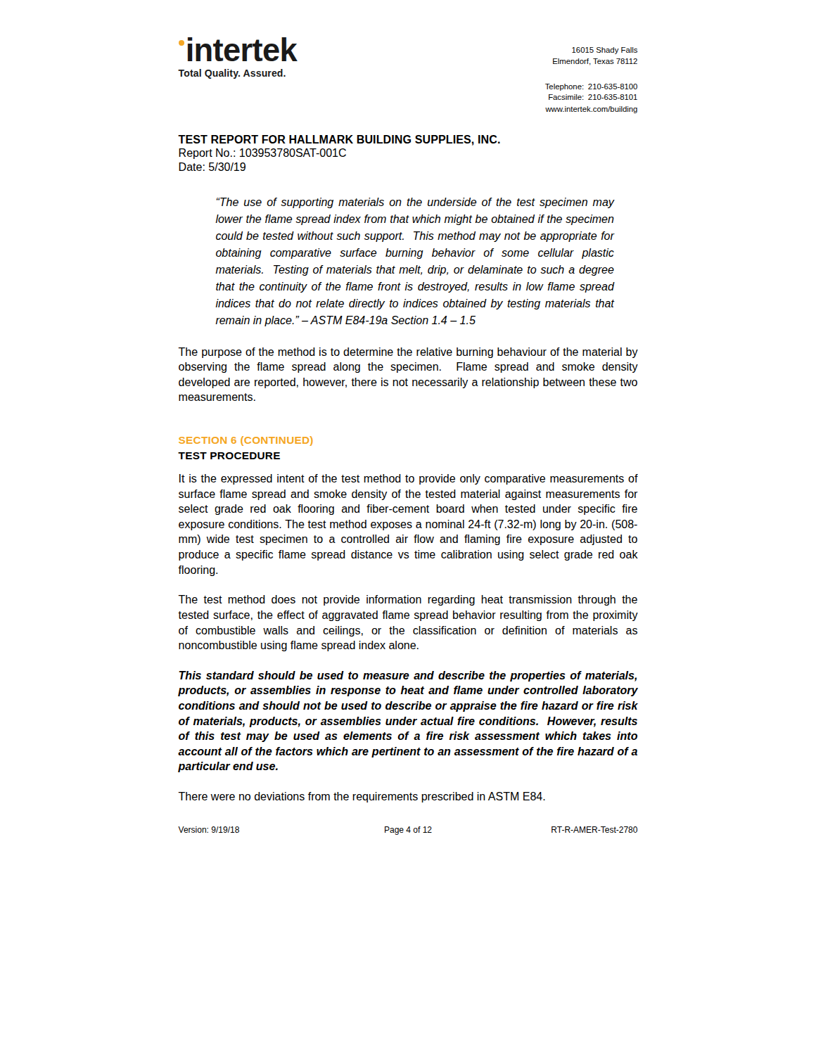intertek
Total Quality. Assured.
16015 Shady Falls
Elmendorf, Texas 78112
| Telephone: | 210-635-8100 |
| Facsimile: | 210-635-8101 |
www.intertek.com/building
TEST REPORT FOR HALLMARK BUILDING SUPPLIES, INC.
Report No.: 103953780SAT-001C
Date: 5/30/19
“The use of supporting materials on the underside of the test specimen may lower the flame spread index from that which might be obtained if the specimen could be tested without such support. This method may not be appropriate for obtaining comparative surface burning behavior of some cellular plastic materials. Testing of materials that melt, drip, or delaminate to such a degree that the continuity of the flame front is destroyed, results in low flame spread indices that do not relate directly to indices obtained by testing materials that remain in place.” – ASTM E84-19a Section 1.4 – 1.5
The purpose of the method is to determine the relative burning behaviour of the material by observing the flame spread along the specimen. Flame spread and smoke density developed are reported, however, there is not necessarily a relationship between these two measurements.
SECTION 6 (CONTINUED)
TEST PROCEDURE
It is the expressed intent of the test method to provide only comparative measurements of surface flame spread and smoke density of the tested material against measurements for select grade red oak flooring and fiber-cement board when tested under specific fire exposure conditions. The test method exposes a nominal 24-ft (7.32-m) long by 20-in. (508-mm) wide test specimen to a controlled air flow and flaming fire exposure adjusted to produce a specific flame spread distance vs time calibration using select grade red oak flooring.
The test method does not provide information regarding heat transmission through the tested surface, the effect of aggravated flame spread behavior resulting from the proximity of combustible walls and ceilings, or the classification or definition of materials as noncombustible using flame spread index alone.
This standard should be used to measure and describe the properties of materials, products, or assemblies in response to heat and flame under controlled laboratory conditions and should not be used to describe or appraise the fire hazard or fire risk of materials, products, or assemblies under actual fire conditions. However, results of this test may be used as elements of a fire risk assessment which takes into account all of the factors which are pertinent to an assessment of the fire hazard of a particular end use.
There were no deviations from the requirements prescribed in ASTM E84.
Version: 9/19/18
Page 4 of 12
RT-R-AMER-Test-2780